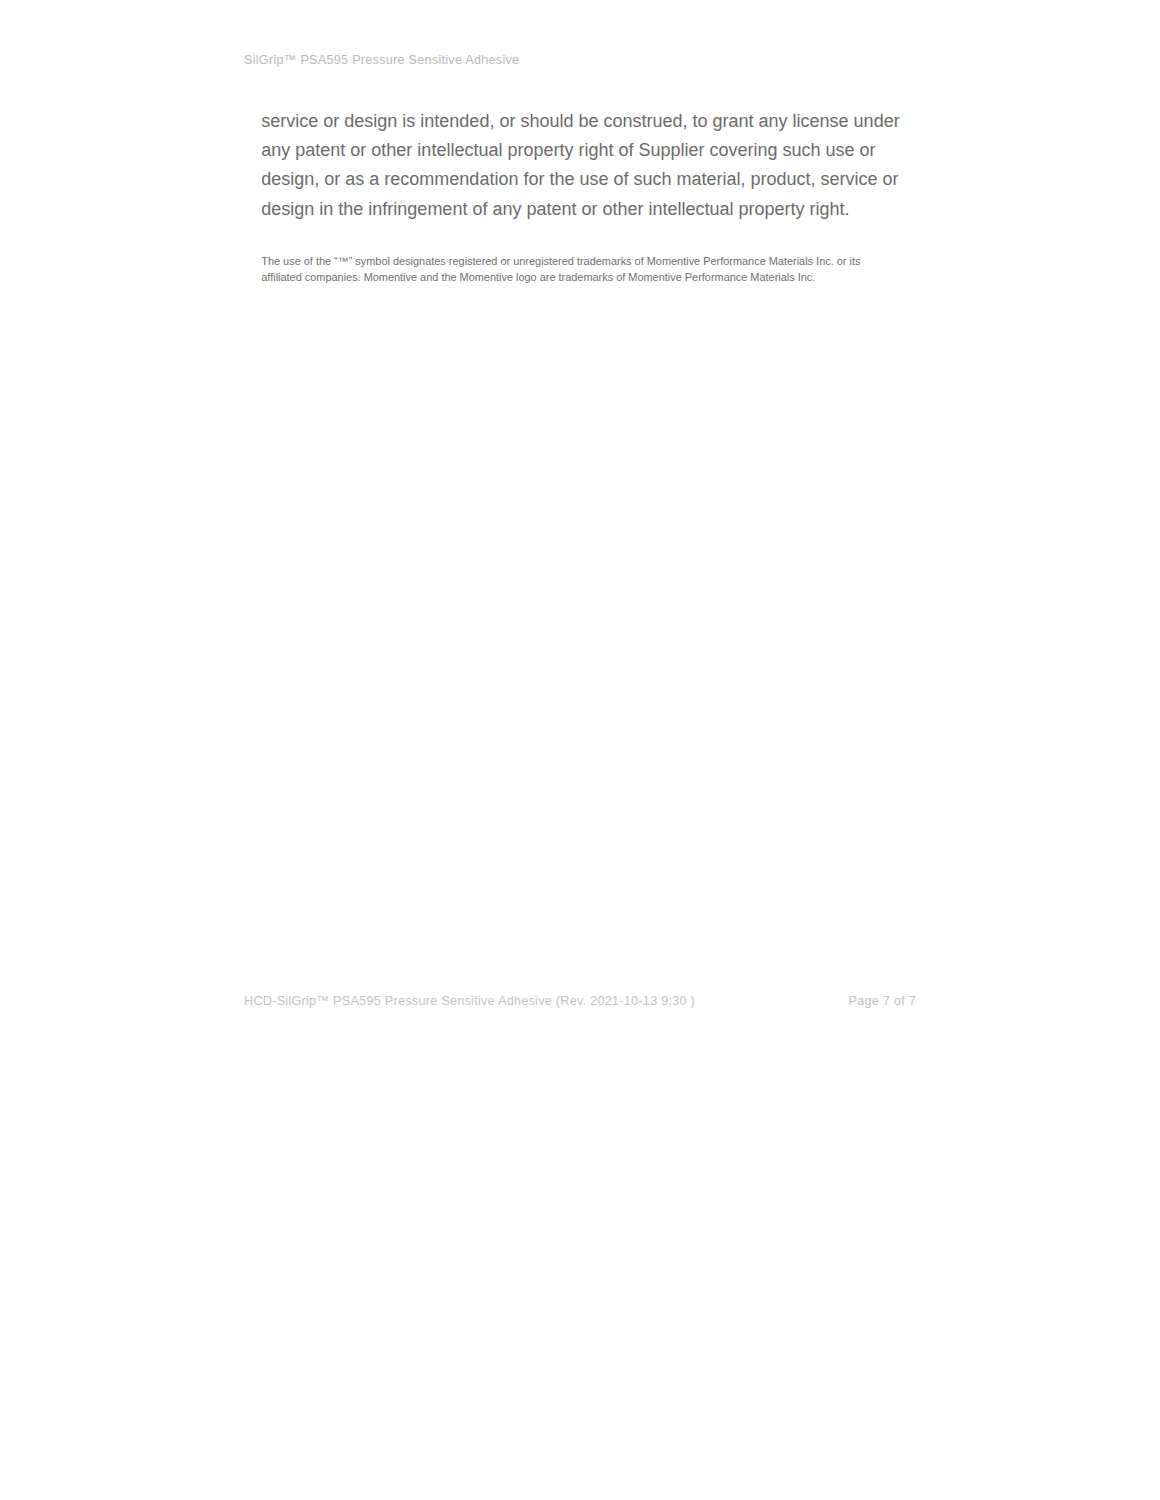SilGrip™ PSA595 Pressure Sensitive Adhesive
service or design is intended, or should be construed, to grant any license under any patent or other intellectual property right of Supplier covering such use or design, or as a recommendation for the use of such material, product, service or design in the infringement of any patent or other intellectual property right.
The use of the “™” symbol designates registered or unregistered trademarks of Momentive Performance Materials Inc. or its affiliated companies. Momentive and the Momentive logo are trademarks of Momentive Performance Materials Inc.
HCD-SilGrip™ PSA595 Pressure Sensitive Adhesive (Rev. 2021-10-13 9:30 ) Page 7 of 7